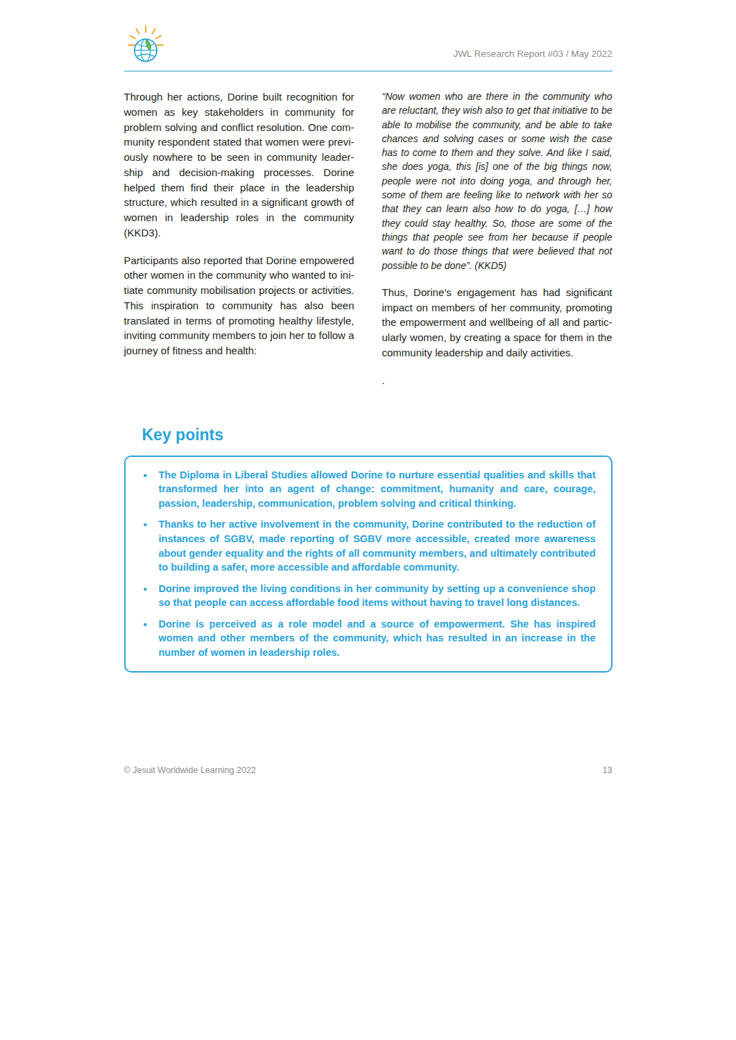JWL Research Report #03 / May 2022
Through her actions, Dorine built recognition for women as key stakeholders in community for problem solving and conflict resolution. One community respondent stated that women were previously nowhere to be seen in community leadership and decision-making processes. Dorine helped them find their place in the leadership structure, which resulted in a significant growth of women in leadership roles in the community (KKD3).
Participants also reported that Dorine empowered other women in the community who wanted to initiate community mobilisation projects or activities. This inspiration to community has also been translated in terms of promoting healthy lifestyle, inviting community members to join her to follow a journey of fitness and health:
“Now women who are there in the community who are reluctant, they wish also to get that initiative to be able to mobilise the community, and be able to take chances and solving cases or some wish the case has to come to them and they solve. And like I said, she does yoga, this [is] one of the big things now, people were not into doing yoga, and through her, some of them are feeling like to network with her so that they can learn also how to do yoga, […] how they could stay healthy. So, those are some of the things that people see from her because if people want to do those things that were believed that not possible to be done”. (KKD5)
Thus, Dorine’s engagement has had significant impact on members of her community, promoting the empowerment and wellbeing of all and particularly women, by creating a space for them in the community leadership and daily activities.
.
Key points
The Diploma in Liberal Studies allowed Dorine to nurture essential qualities and skills that transformed her into an agent of change: commitment, humanity and care, courage, passion, leadership, communication, problem solving and critical thinking.
Thanks to her active involvement in the community, Dorine contributed to the reduction of instances of SGBV, made reporting of SGBV more accessible, created more awareness about gender equality and the rights of all community members, and ultimately contributed to building a safer, more accessible and affordable community.
Dorine improved the living conditions in her community by setting up a convenience shop so that people can access affordable food items without having to travel long distances.
Dorine is perceived as a role model and a source of empowerment. She has inspired women and other members of the community, which has resulted in an increase in the number of women in leadership roles.
© Jesuit Worldwide Learning 2022
13